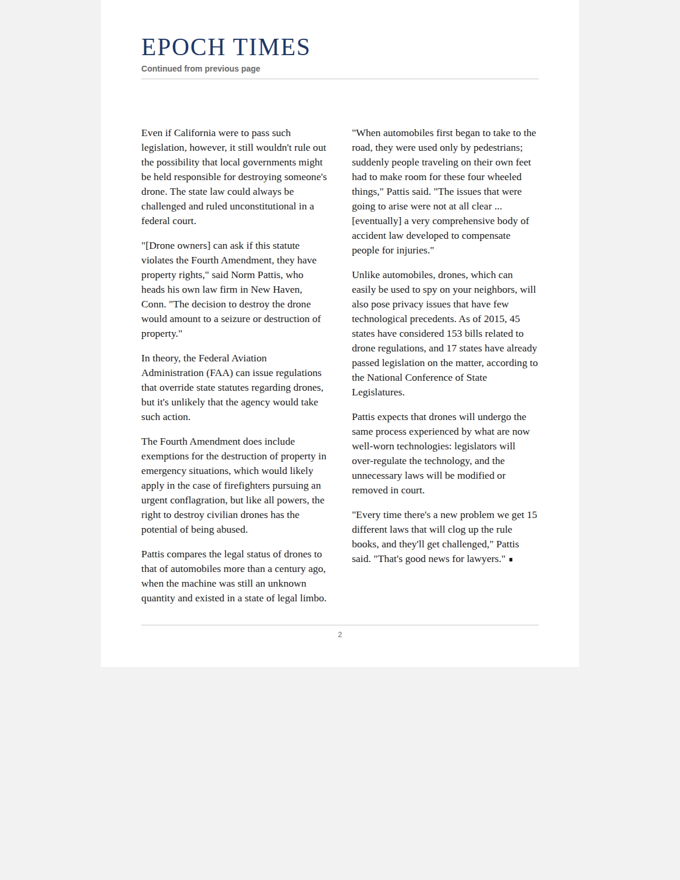Epoch Times
Continued from previous page
Even if California were to pass such legislation, however, it still wouldn't rule out the possibility that local governments might be held responsible for destroying someone's drone. The state law could always be challenged and ruled unconstitutional in a federal court.
"[Drone owners] can ask if this statute violates the Fourth Amendment, they have property rights," said Norm Pattis, who heads his own law firm in New Haven, Conn. "The decision to destroy the drone would amount to a seizure or destruction of property."
In theory, the Federal Aviation Administration (FAA) can issue regulations that override state statutes regarding drones, but it's unlikely that the agency would take such action.
The Fourth Amendment does include exemptions for the destruction of property in emergency situations, which would likely apply in the case of firefighters pursuing an urgent conflagration, but like all powers, the right to destroy civilian drones has the potential of being abused.
Pattis compares the legal status of drones to that of automobiles more than a century ago, when the machine was still an unknown quantity and existed in a state of legal limbo.
"When automobiles first began to take to the road, they were used only by pedestrians; suddenly people traveling on their own feet had to make room for these four wheeled things," Pattis said. "The issues that were going to arise were not at all clear ... [eventually] a very comprehensive body of accident law developed to compensate people for injuries."
Unlike automobiles, drones, which can easily be used to spy on your neighbors, will also pose privacy issues that have few technological precedents. As of 2015, 45 states have considered 153 bills related to drone regulations, and 17 states have already passed legislation on the matter, according to the National Conference of State Legislatures.
Pattis expects that drones will undergo the same process experienced by what are now well-worn technologies: legislators will over-regulate the technology, and the unnecessary laws will be modified or removed in court.
"Every time there's a new problem we get 15 different laws that will clog up the rule books, and they'll get challenged," Pattis said. "That's good news for lawyers."
2